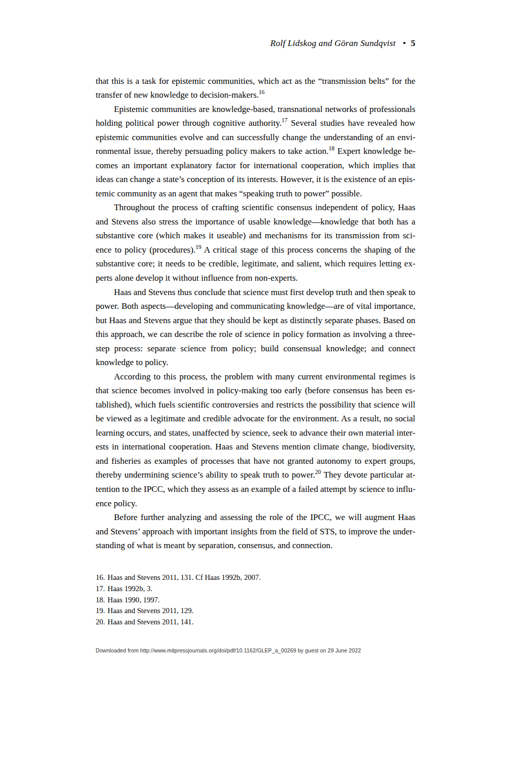Rolf Lidskog and Göran Sundqvist •5
that this is a task for epistemic communities, which act as the “transmission belts” for the transfer of new knowledge to decision-makers.16
Epistemic communities are knowledge-based, transnational networks of professionals holding political power through cognitive authority.17 Several studies have revealed how epistemic communities evolve and can successfully change the understanding of an environmental issue, thereby persuading policy makers to take action.18 Expert knowledge becomes an important explanatory factor for international cooperation, which implies that ideas can change a state’s conception of its interests. However, it is the existence of an epistemic community as an agent that makes “speaking truth to power” possible.
Throughout the process of crafting scientific consensus independent of policy, Haas and Stevens also stress the importance of usable knowledge—knowledge that both has a substantive core (which makes it useable) and mechanisms for its transmission from science to policy (procedures).19 A critical stage of this process concerns the shaping of the substantive core; it needs to be credible, legitimate, and salient, which requires letting experts alone develop it without influence from non-experts.
Haas and Stevens thus conclude that science must first develop truth and then speak to power. Both aspects—developing and communicating knowledge—are of vital importance, but Haas and Stevens argue that they should be kept as distinctly separate phases. Based on this approach, we can describe the role of science in policy formation as involving a three-step process: separate science from policy; build consensual knowledge; and connect knowledge to policy.
According to this process, the problem with many current environmental regimes is that science becomes involved in policy-making too early (before consensus has been established), which fuels scientific controversies and restricts the possibility that science will be viewed as a legitimate and credible advocate for the environment. As a result, no social learning occurs, and states, unaffected by science, seek to advance their own material interests in international cooperation. Haas and Stevens mention climate change, biodiversity, and fisheries as examples of processes that have not granted autonomy to expert groups, thereby undermining science’s ability to speak truth to power.20 They devote particular attention to the IPCC, which they assess as an example of a failed attempt by science to influence policy.
Before further analyzing and assessing the role of the IPCC, we will augment Haas and Stevens’ approach with important insights from the field of STS, to improve the understanding of what is meant by separation, consensus, and connection.
16. Haas and Stevens 2011, 131. Cf Haas 1992b, 2007.
17. Haas 1992b, 3.
18. Haas 1990, 1997.
19. Haas and Stevens 2011, 129.
20. Haas and Stevens 2011, 141.
Downloaded from http://www.mitpressjournals.org/doi/pdf/10.1162/GLEP_a_00269 by guest on 29 June 2022